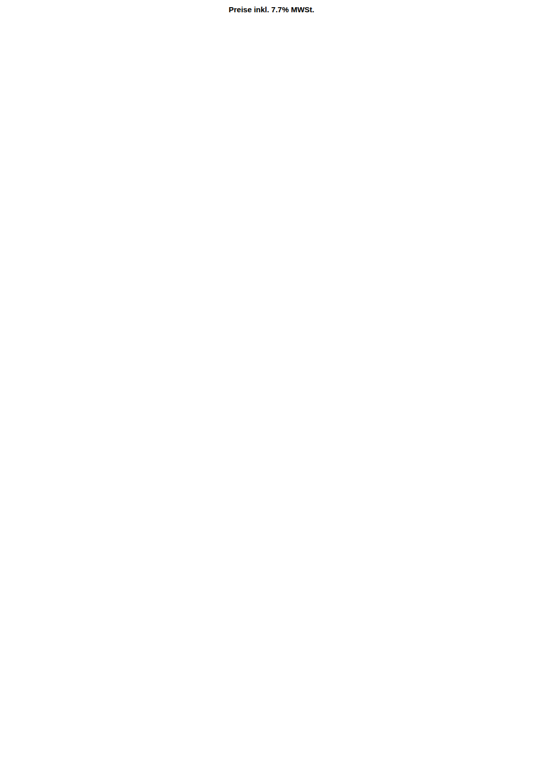Preise inkl. 7.7% MWSt.